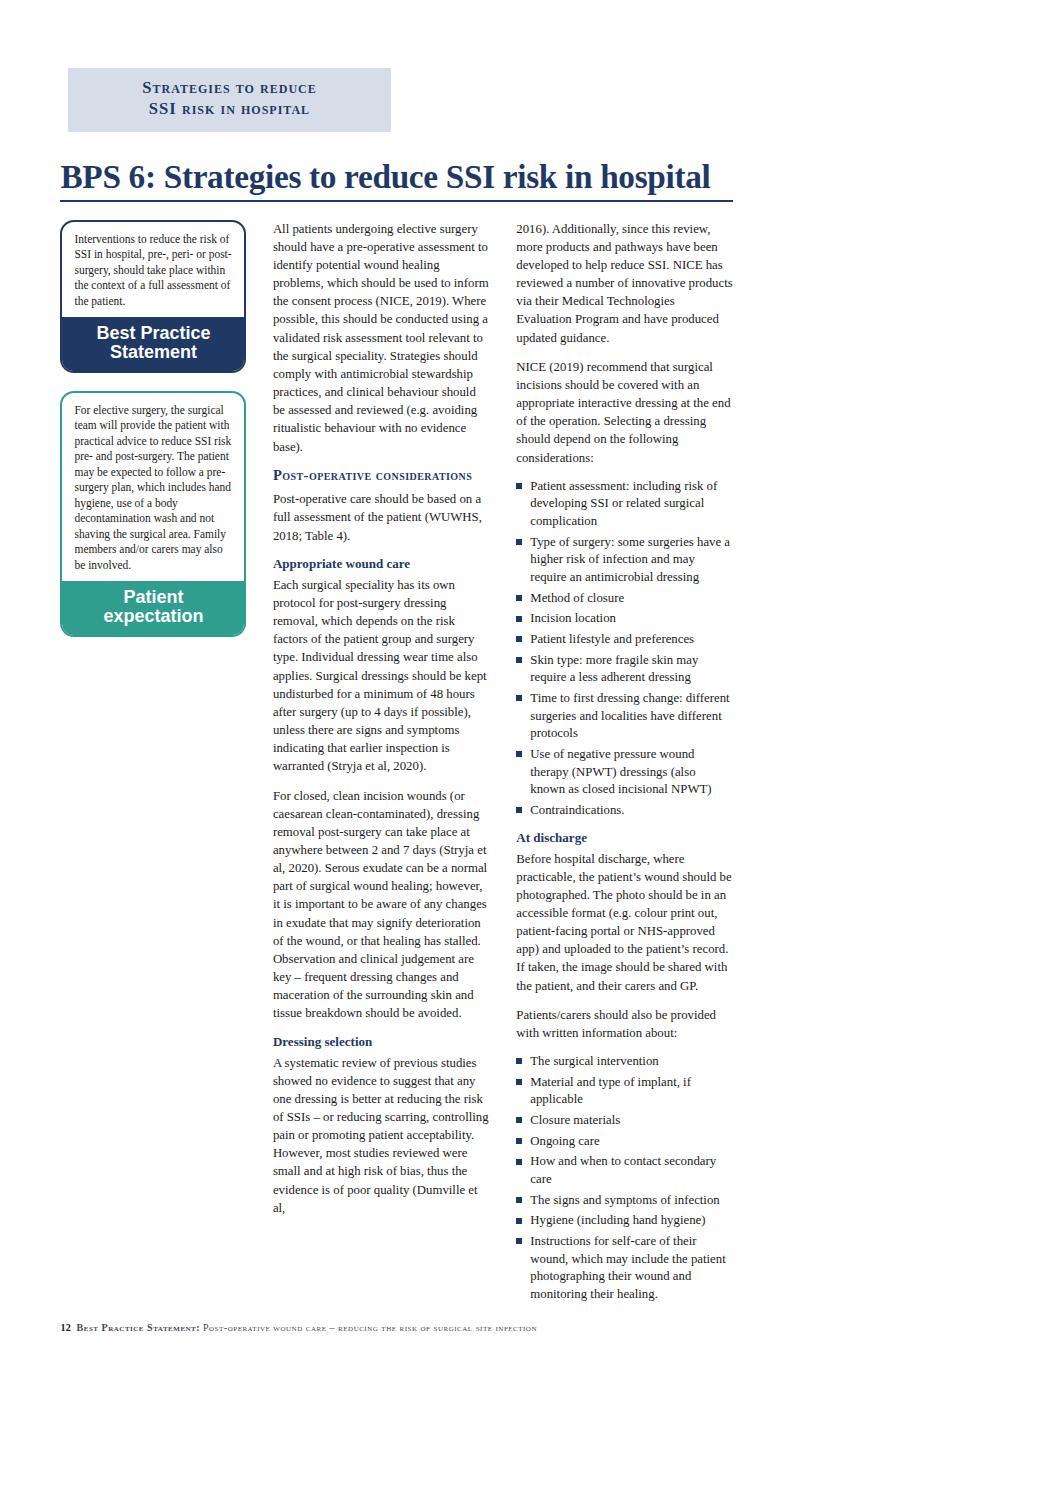Strategies to reduce
SSI risk in hospital
BPS 6: Strategies to reduce SSI risk in hospital
Interventions to reduce the risk of SSI in hospital, pre-, peri- or post-surgery, should take place within the context of a full assessment of the patient.
Best Practice
Statement
For elective surgery, the surgical team will provide the patient with practical advice to reduce SSI risk pre- and post-surgery. The patient may be expected to follow a pre-surgery plan, which includes hand hygiene, use of a body decontamination wash and not shaving the surgical area. Family members and/or carers may also be involved.
Patient
expectation
All patients undergoing elective surgery should have a pre-operative assessment to identify potential wound healing problems, which should be used to inform the consent process (NICE, 2019). Where possible, this should be conducted using a validated risk assessment tool relevant to the surgical speciality. Strategies should comply with antimicrobial stewardship practices, and clinical behaviour should be assessed and reviewed (e.g. avoiding ritualistic behaviour with no evidence base).
Post-operative considerations
Post-operative care should be based on a full assessment of the patient (WUWHS, 2018; Table 4).
Appropriate wound care
Each surgical speciality has its own protocol for post-surgery dressing removal, which depends on the risk factors of the patient group and surgery type. Individual dressing wear time also applies. Surgical dressings should be kept undisturbed for a minimum of 48 hours after surgery (up to 4 days if possible), unless there are signs and symptoms indicating that earlier inspection is warranted (Stryja et al, 2020).
For closed, clean incision wounds (or caesarean clean-contaminated), dressing removal post-surgery can take place at anywhere between 2 and 7 days (Stryja et al, 2020). Serous exudate can be a normal part of surgical wound healing; however, it is important to be aware of any changes in exudate that may signify deterioration of the wound, or that healing has stalled. Observation and clinical judgement are key – frequent dressing changes and maceration of the surrounding skin and tissue breakdown should be avoided.
Dressing selection
A systematic review of previous studies showed no evidence to suggest that any one dressing is better at reducing the risk of SSIs – or reducing scarring, controlling pain or promoting patient acceptability. However, most studies reviewed were small and at high risk of bias, thus the evidence is of poor quality (Dumville et al,
2016). Additionally, since this review, more products and pathways have been developed to help reduce SSI. NICE has reviewed a number of innovative products via their Medical Technologies Evaluation Program and have produced updated guidance.
NICE (2019) recommend that surgical incisions should be covered with an appropriate interactive dressing at the end of the operation. Selecting a dressing should depend on the following considerations:
Patient assessment: including risk of developing SSI or related surgical complication
Type of surgery: some surgeries have a higher risk of infection and may require an antimicrobial dressing
Method of closure
Incision location
Patient lifestyle and preferences
Skin type: more fragile skin may require a less adherent dressing
Time to first dressing change: different surgeries and localities have different protocols
Use of negative pressure wound therapy (NPWT) dressings (also known as closed incisional NPWT)
Contraindications.
At discharge
Before hospital discharge, where practicable, the patient’s wound should be photographed. The photo should be in an accessible format (e.g. colour print out, patient-facing portal or NHS-approved app) and uploaded to the patient’s record. If taken, the image should be shared with the patient, and their carers and GP.
Patients/carers should also be provided with written information about:
The surgical intervention
Material and type of implant, if applicable
Closure materials
Ongoing care
How and when to contact secondary care
The signs and symptoms of infection
Hygiene (including hand hygiene)
Instructions for self-care of their wound, which may include the patient photographing their wound and monitoring their healing.
12 Best Practice Statement: Post-operative wound care – reducing the risk of surgical site infection